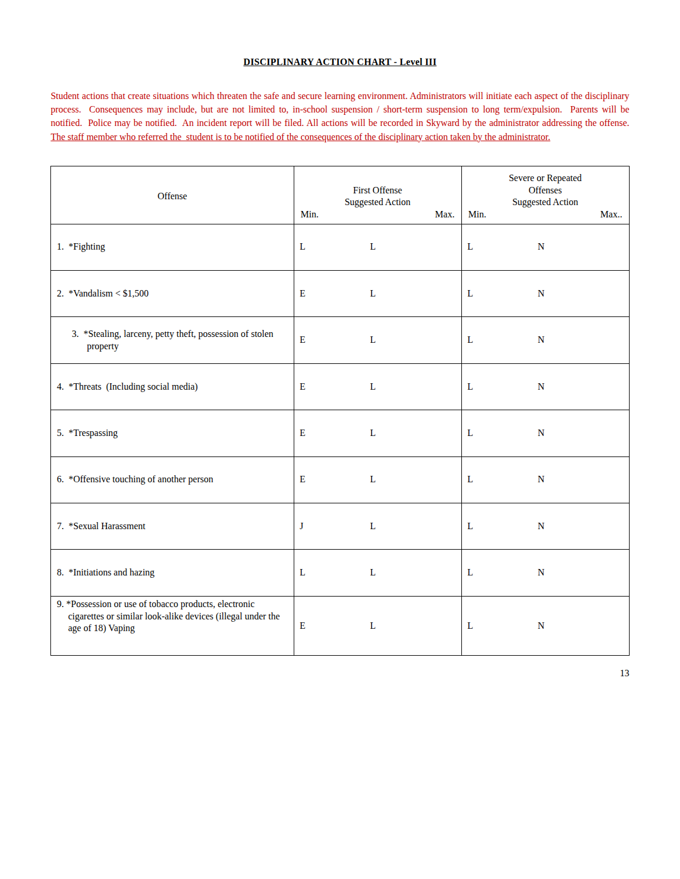DISCIPLINARY ACTION CHART - Level III
Student actions that create situations which threaten the safe and secure learning environment. Administrators will initiate each aspect of the disciplinary process. Consequences may include, but are not limited to, in-school suspension / short-term suspension to long term/expulsion. Parents will be notified. Police may be notified. An incident report will be filed. All actions will be recorded in Skyward by the administrator addressing the offense. The staff member who referred the student is to be notified of the consequences of the disciplinary action taken by the administrator.
| Offense | First Offense Suggested Action Min. Max. | Severe or Repeated Offenses Suggested Action Min. Max.. |
| --- | --- | --- |
| 1. *Fighting | L L | L N |
| 2. *Vandalism < $1,500 | E L | L N |
| 3. *Stealing, larceny, petty theft, possession of stolen property | E L | L N |
| 4. *Threats (Including social media) | E L | L N |
| 5. *Trespassing | E L | L N |
| 6. *Offensive touching of another person | E L | L N |
| 7. *Sexual Harassment | J L | L N |
| 8. *Initiations and hazing | L L | L N |
| 9. *Possession or use of tobacco products, electronic cigarettes or similar look-alike devices (illegal under the age of 18) Vaping | E L | L N |
13